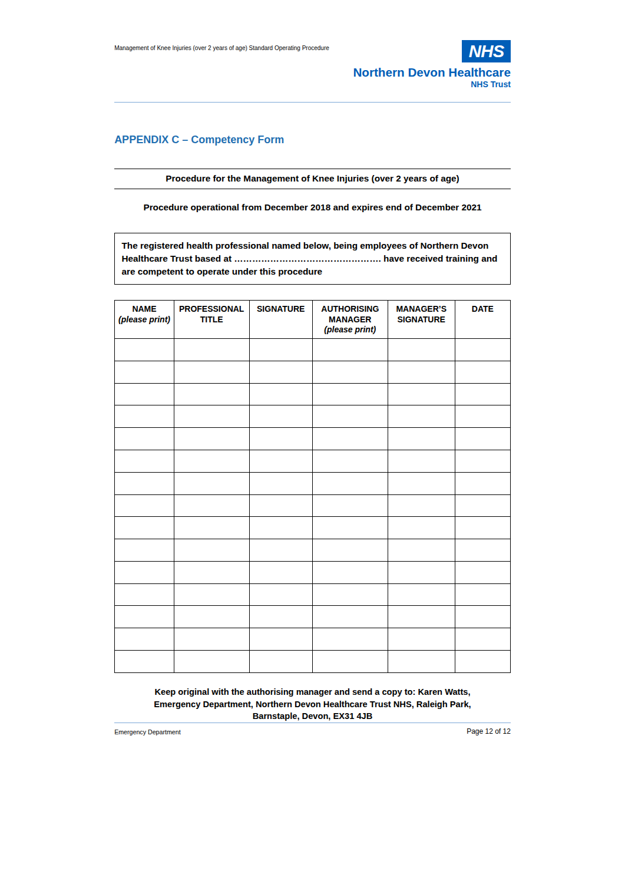Management of Knee Injuries (over 2 years of age) Standard Operating Procedure
NHS
Northern Devon Healthcare
NHS Trust
APPENDIX C – Competency Form
Procedure for the Management of Knee Injuries (over 2 years of age)
Procedure operational from December 2018 and expires end of December 2021
The registered health professional named below, being employees of Northern Devon Healthcare Trust based at …………………………………………. have received training and are competent to operate under this procedure
| NAME (please print) | PROFESSIONAL TITLE | SIGNATURE | AUTHORISING MANAGER (please print) | MANAGER’S SIGNATURE | DATE |
| --- | --- | --- | --- | --- | --- |
Keep original with the authorising manager and send a copy to: Karen Watts,
Emergency Department, Northern Devon Healthcare Trust NHS, Raleigh Park,
Barnstaple, Devon, EX31 4JB
Emergency Department
Page 12 of 12